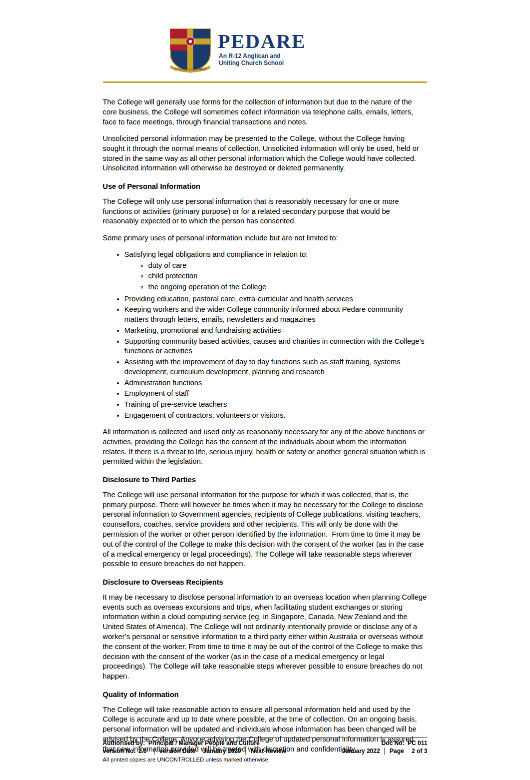LET YOUR LIGHT SHINE PEDARE An R-12 Anglican and Uniting Church School
The College will generally use forms for the collection of information but due to the nature of the core business, the College will sometimes collect information via telephone calls, emails, letters, face to face meetings, through financial transactions and notes.
Unsolicited personal information may be presented to the College, without the College having sought it through the normal means of collection. Unsolicited information will only be used, held or stored in the same way as all other personal information which the College would have collected. Unsolicited information will otherwise be destroyed or deleted permanently.
Use of Personal Information
The College will only use personal information that is reasonably necessary for one or more functions or activities (primary purpose) or for a related secondary purpose that would be reasonably expected or to which the person has consented.
Some primary uses of personal information include but are not limited to:
Satisfying legal obligations and compliance in relation to:
duty of care
child protection
the ongoing operation of the College
Providing education, pastoral care, extra-curricular and health services
Keeping workers and the wider College community informed about Pedare community matters through letters, emails, newsletters and magazines
Marketing, promotional and fundraising activities
Supporting community based activities, causes and charities in connection with the College’s functions or activities
Assisting with the improvement of day to day functions such as staff training, systems development, curriculum development, planning and research
Administration functions
Employment of staff
Training of pre-service teachers
Engagement of contractors, volunteers or visitors.
All information is collected and used only as reasonably necessary for any of the above functions or activities, providing the College has the consent of the individuals about whom the information relates. If there is a threat to life, serious injury, health or safety or another general situation which is permitted within the legislation.
Disclosure to Third Parties
The College will use personal information for the purpose for which it was collected, that is, the primary purpose. There will however be times when it may be necessary for the College to disclose personal information to Government agencies, recipients of College publications, visiting teachers, counsellors, coaches, service providers and other recipients. This will only be done with the permission of the worker or other person identified by the information. From time to time it may be out of the control of the College to make this decision with the consent of the worker (as in the case of a medical emergency or legal proceedings). The College will take reasonable steps wherever possible to ensure breaches do not happen.
Disclosure to Overseas Recipients
It may be necessary to disclose personal information to an overseas location when planning College events such as overseas excursions and trips, when facilitating student exchanges or storing information within a cloud computing service (eg. in Singapore, Canada, New Zealand and the United States of America). The College will not ordinarily intentionally provide or disclose any of a worker’s personal or sensitive information to a third party either within Australia or overseas without the consent of the worker. From time to time it may be out of the control of the College to make this decision with the consent of the worker (as in the case of a medical emergency or legal proceedings). The College will take reasonable steps wherever possible to ensure breaches do not happen.
Quality of Information
The College will take reasonable action to ensure all personal information held and used by the College is accurate and up to date where possible, at the time of collection. On an ongoing basis, personal information will be updated and individuals whose information has been changed will be advised by the College. Anyone advising the College of updated personal information is assured that new information provided will be treated with discretion and confidentiality.
Authorised by: Principal / Manager People and Culture Doc No: PC 011
version No.2.0│version Date January 2020│Next Review January 2022│Page 2 of 3
All printed copies are UNCONTROLLED unless marked otherwise